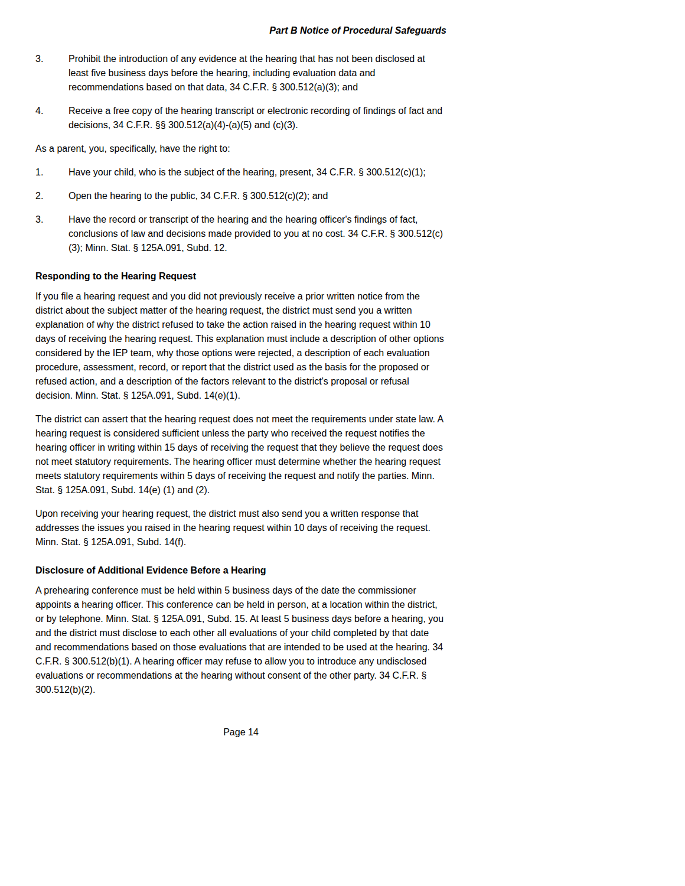Part B Notice of Procedural Safeguards
3. Prohibit the introduction of any evidence at the hearing that has not been disclosed at least five business days before the hearing, including evaluation data and recommendations based on that data, 34 C.F.R. § 300.512(a)(3); and
4. Receive a free copy of the hearing transcript or electronic recording of findings of fact and decisions, 34 C.F.R. §§ 300.512(a)(4)-(a)(5) and (c)(3).
As a parent, you, specifically, have the right to:
1. Have your child, who is the subject of the hearing, present, 34 C.F.R. § 300.512(c)(1);
2. Open the hearing to the public, 34 C.F.R. § 300.512(c)(2); and
3. Have the record or transcript of the hearing and the hearing officer's findings of fact, conclusions of law and decisions made provided to you at no cost. 34 C.F.R. § 300.512(c)(3); Minn. Stat. § 125A.091, Subd. 12.
Responding to the Hearing Request
If you file a hearing request and you did not previously receive a prior written notice from the district about the subject matter of the hearing request, the district must send you a written explanation of why the district refused to take the action raised in the hearing request within 10 days of receiving the hearing request. This explanation must include a description of other options considered by the IEP team, why those options were rejected, a description of each evaluation procedure, assessment, record, or report that the district used as the basis for the proposed or refused action, and a description of the factors relevant to the district's proposal or refusal decision. Minn. Stat. § 125A.091, Subd. 14(e)(1).
The district can assert that the hearing request does not meet the requirements under state law. A hearing request is considered sufficient unless the party who received the request notifies the hearing officer in writing within 15 days of receiving the request that they believe the request does not meet statutory requirements. The hearing officer must determine whether the hearing request meets statutory requirements within 5 days of receiving the request and notify the parties. Minn. Stat. § 125A.091, Subd. 14(e) (1) and (2).
Upon receiving your hearing request, the district must also send you a written response that addresses the issues you raised in the hearing request within 10 days of receiving the request. Minn. Stat. § 125A.091, Subd. 14(f).
Disclosure of Additional Evidence Before a Hearing
A prehearing conference must be held within 5 business days of the date the commissioner appoints a hearing officer. This conference can be held in person, at a location within the district, or by telephone. Minn. Stat. § 125A.091, Subd. 15. At least 5 business days before a hearing, you and the district must disclose to each other all evaluations of your child completed by that date and recommendations based on those evaluations that are intended to be used at the hearing. 34 C.F.R. § 300.512(b)(1). A hearing officer may refuse to allow you to introduce any undisclosed evaluations or recommendations at the hearing without consent of the other party. 34 C.F.R. § 300.512(b)(2).
Page 14